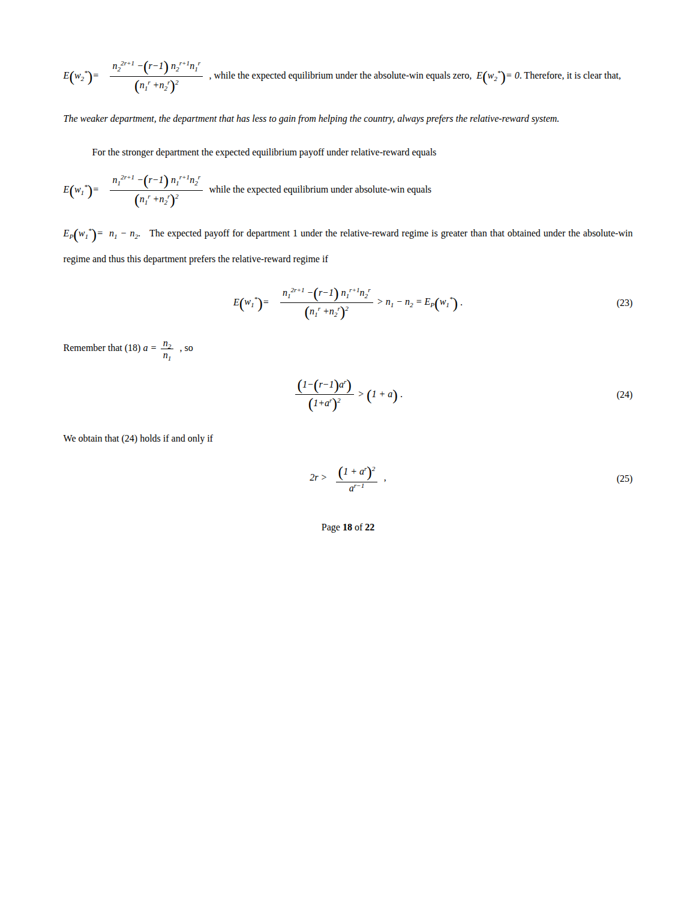E(w2*)= n22r+1 −(r−1) n2r+1n1r (n1r +n2r)2 , while the expected equilibrium under the absolute-win equals zero, E(w2*)= 0. Therefore, it is clear that,
The weaker department, the department that has less to gain from helping the country, always prefers the relative-reward system.
For the stronger department the expected equilibrium payoff under relative-reward equals
E(w1*)= n12r+1 −(r−1) n1r+1n2r (n1r +n2r)2 while the expected equilibrium under absolute-win equals
EP(w1*)= n1 − n2. The expected payoff for department 1 under the relative-reward regime is greater than that obtained under the absolute-win regime and thus this department prefers the relative-reward regime if
E(w1*)= n12r+1 −(r−1) n1r+1n2r (n1r +n2r)2 > n1 − n2 = EP(w1*) . (23)
Remember that (18) a = n2 n1 , so
(1−(r−1) ar) (1+ar)2 > (1 + a) . (24)
We obtain that (24) holds if and only if
2r > (1 + ar)2 ar−1 , (25)
Page 18 of 22